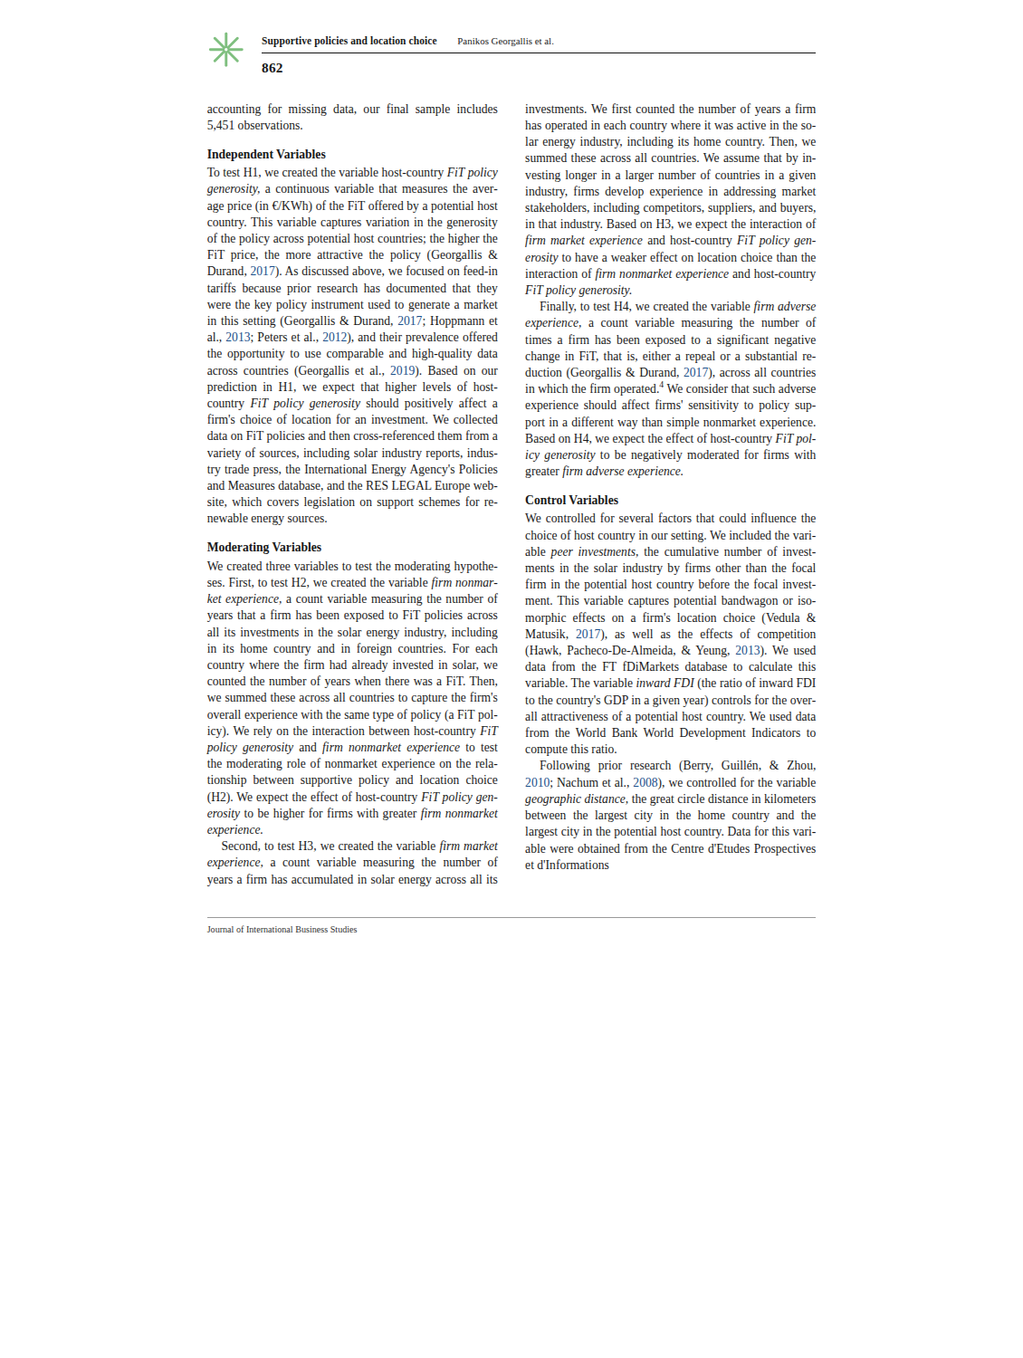Supportive policies and location choice Panikos Georgallis et al.
862
accounting for missing data, our final sample includes 5,451 observations.
Independent Variables
To test H1, we created the variable host-country FiT policy generosity, a continuous variable that measures the average price (in €/KWh) of the FiT offered by a potential host country. This variable captures variation in the generosity of the policy across potential host countries; the higher the FiT price, the more attractive the policy (Georgallis & Durand, 2017). As discussed above, we focused on feed-in tariffs because prior research has documented that they were the key policy instrument used to generate a market in this setting (Georgallis & Durand, 2017; Hoppmann et al., 2013; Peters et al., 2012), and their prevalence offered the opportunity to use comparable and high-quality data across countries (Georgallis et al., 2019). Based on our prediction in H1, we expect that higher levels of host-country FiT policy generosity should positively affect a firm's choice of location for an investment. We collected data on FiT policies and then cross-referenced them from a variety of sources, including solar industry reports, industry trade press, the International Energy Agency's Policies and Measures database, and the RES LEGAL Europe website, which covers legislation on support schemes for renewable energy sources.
Moderating Variables
We created three variables to test the moderating hypotheses. First, to test H2, we created the variable firm nonmarket experience, a count variable measuring the number of years that a firm has been exposed to FiT policies across all its investments in the solar energy industry, including in its home country and in foreign countries. For each country where the firm had already invested in solar, we counted the number of years when there was a FiT. Then, we summed these across all countries to capture the firm's overall experience with the same type of policy (a FiT policy). We rely on the interaction between host-country FiT policy generosity and firm nonmarket experience to test the moderating role of nonmarket experience on the relationship between supportive policy and location choice (H2). We expect the effect of host-country FiT policy generosity to be higher for firms with greater firm nonmarket experience.
Second, to test H3, we created the variable firm market experience, a count variable measuring the number of years a firm has accumulated in solar energy across all its investments. We first counted the number of years a firm has operated in each country where it was active in the solar energy industry, including its home country. Then, we summed these across all countries. We assume that by investing longer in a larger number of countries in a given industry, firms develop experience in addressing market stakeholders, including competitors, suppliers, and buyers, in that industry. Based on H3, we expect the interaction of firm market experience and host-country FiT policy generosity to have a weaker effect on location choice than the interaction of firm nonmarket experience and host-country FiT policy generosity.
Finally, to test H4, we created the variable firm adverse experience, a count variable measuring the number of times a firm has been exposed to a significant negative change in FiT, that is, either a repeal or a substantial reduction (Georgallis & Durand, 2017), across all countries in which the firm operated.4 We consider that such adverse experience should affect firms' sensitivity to policy support in a different way than simple nonmarket experience. Based on H4, we expect the effect of host-country FiT policy generosity to be negatively moderated for firms with greater firm adverse experience.
Control Variables
We controlled for several factors that could influence the choice of host country in our setting. We included the variable peer investments, the cumulative number of investments in the solar industry by firms other than the focal firm in the potential host country before the focal investment. This variable captures potential bandwagon or isomorphic effects on a firm's location choice (Vedula & Matusik, 2017), as well as the effects of competition (Hawk, Pacheco-De-Almeida, & Yeung, 2013). We used data from the FT fDiMarkets database to calculate this variable. The variable inward FDI (the ratio of inward FDI to the country's GDP in a given year) controls for the overall attractiveness of a potential host country. We used data from the World Bank World Development Indicators to compute this ratio.
Following prior research (Berry, Guillén, & Zhou, 2010; Nachum et al., 2008), we controlled for the variable geographic distance, the great circle distance in kilometers between the largest city in the home country and the largest city in the potential host country. Data for this variable were obtained from the Centre d'Etudes Prospectives et d'Informations
Journal of International Business Studies